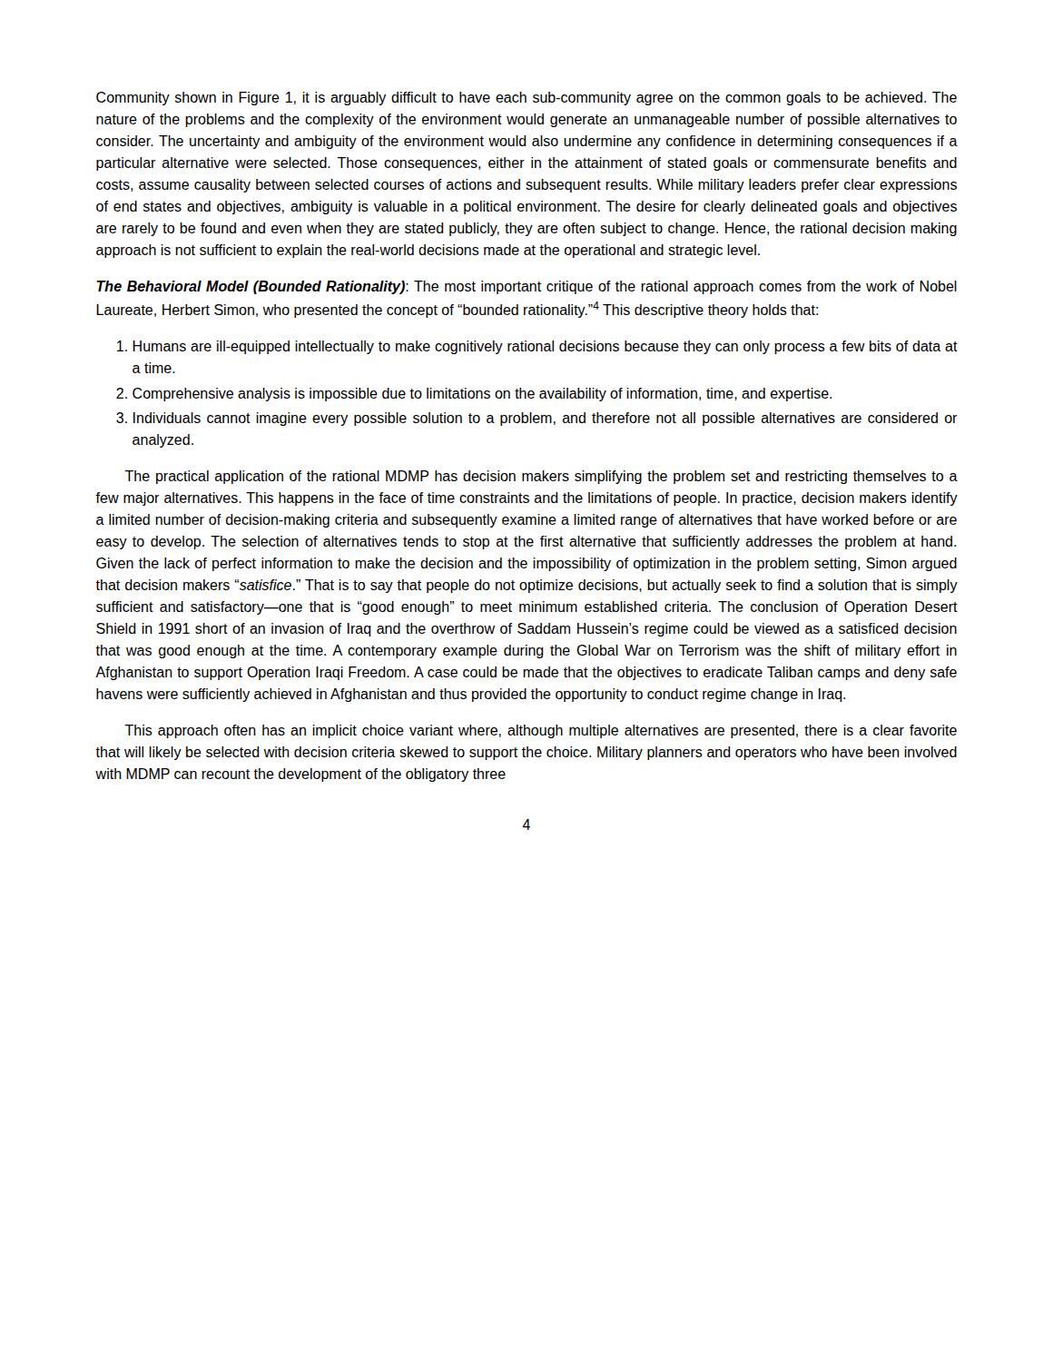Community shown in Figure 1, it is arguably difficult to have each sub-community agree on the common goals to be achieved. The nature of the problems and the complexity of the environment would generate an unmanageable number of possible alternatives to consider. The uncertainty and ambiguity of the environment would also undermine any confidence in determining consequences if a particular alternative were selected. Those consequences, either in the attainment of stated goals or commensurate benefits and costs, assume causality between selected courses of actions and subsequent results. While military leaders prefer clear expressions of end states and objectives, ambiguity is valuable in a political environment. The desire for clearly delineated goals and objectives are rarely to be found and even when they are stated publicly, they are often subject to change. Hence, the rational decision making approach is not sufficient to explain the real-world decisions made at the operational and strategic level.
The Behavioral Model (Bounded Rationality): The most important critique of the rational approach comes from the work of Nobel Laureate, Herbert Simon, who presented the concept of “bounded rationality.”4 This descriptive theory holds that:
Humans are ill-equipped intellectually to make cognitively rational decisions because they can only process a few bits of data at a time.
Comprehensive analysis is impossible due to limitations on the availability of information, time, and expertise.
Individuals cannot imagine every possible solution to a problem, and therefore not all possible alternatives are considered or analyzed.
The practical application of the rational MDMP has decision makers simplifying the problem set and restricting themselves to a few major alternatives. This happens in the face of time constraints and the limitations of people. In practice, decision makers identify a limited number of decision-making criteria and subsequently examine a limited range of alternatives that have worked before or are easy to develop. The selection of alternatives tends to stop at the first alternative that sufficiently addresses the problem at hand. Given the lack of perfect information to make the decision and the impossibility of optimization in the problem setting, Simon argued that decision makers “satisfice.” That is to say that people do not optimize decisions, but actually seek to find a solution that is simply sufficient and satisfactory—one that is “good enough” to meet minimum established criteria. The conclusion of Operation Desert Shield in 1991 short of an invasion of Iraq and the overthrow of Saddam Hussein’s regime could be viewed as a satisficed decision that was good enough at the time. A contemporary example during the Global War on Terrorism was the shift of military effort in Afghanistan to support Operation Iraqi Freedom. A case could be made that the objectives to eradicate Taliban camps and deny safe havens were sufficiently achieved in Afghanistan and thus provided the opportunity to conduct regime change in Iraq.
This approach often has an implicit choice variant where, although multiple alternatives are presented, there is a clear favorite that will likely be selected with decision criteria skewed to support the choice. Military planners and operators who have been involved with MDMP can recount the development of the obligatory three
4